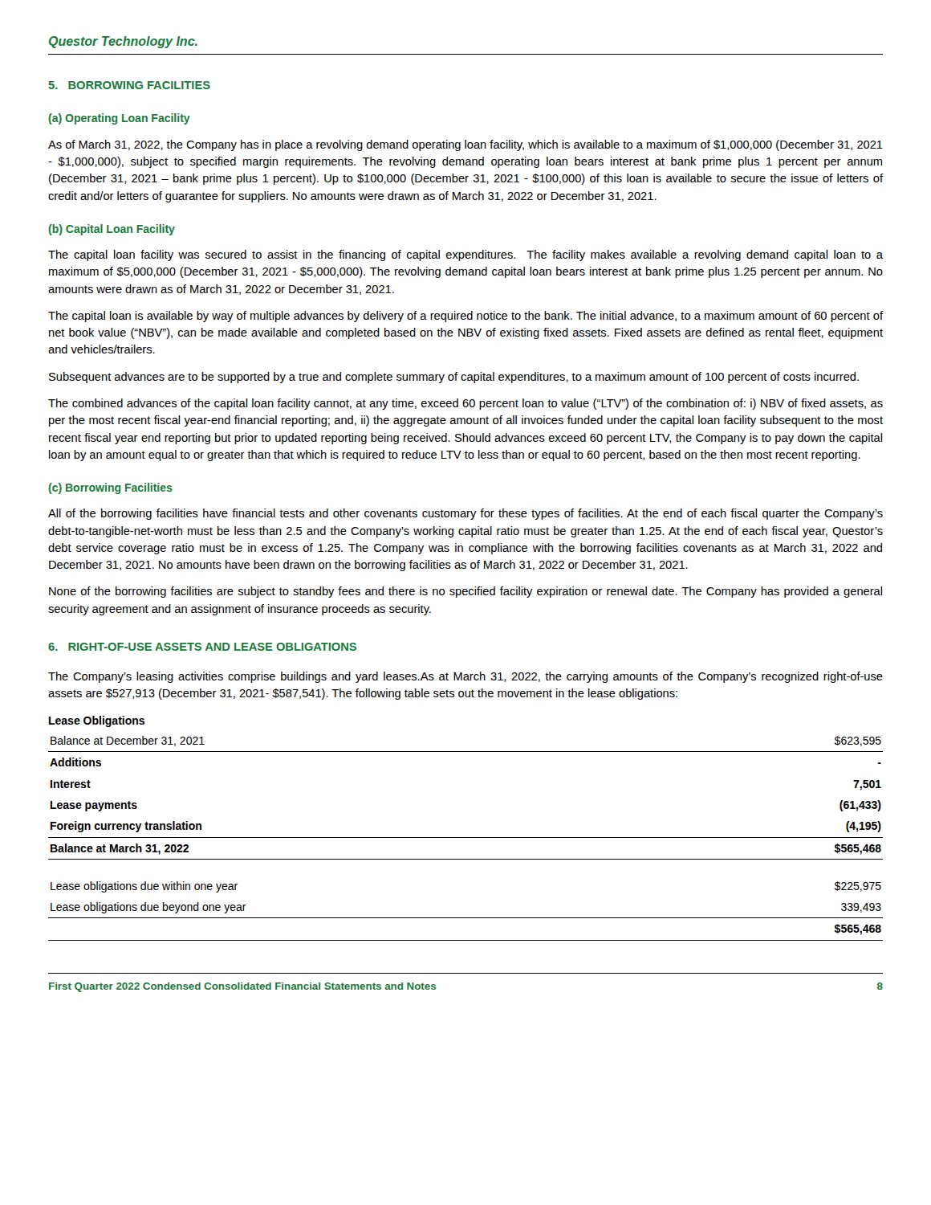Questor Technology Inc.
5. BORROWING FACILITIES
(a) Operating Loan Facility
As of March 31, 2022, the Company has in place a revolving demand operating loan facility, which is available to a maximum of $1,000,000 (December 31, 2021 - $1,000,000), subject to specified margin requirements. The revolving demand operating loan bears interest at bank prime plus 1 percent per annum (December 31, 2021 – bank prime plus 1 percent). Up to $100,000 (December 31, 2021 - $100,000) of this loan is available to secure the issue of letters of credit and/or letters of guarantee for suppliers. No amounts were drawn as of March 31, 2022 or December 31, 2021.
(b) Capital Loan Facility
The capital loan facility was secured to assist in the financing of capital expenditures. The facility makes available a revolving demand capital loan to a maximum of $5,000,000 (December 31, 2021 - $5,000,000). The revolving demand capital loan bears interest at bank prime plus 1.25 percent per annum. No amounts were drawn as of March 31, 2022 or December 31, 2021.
The capital loan is available by way of multiple advances by delivery of a required notice to the bank. The initial advance, to a maximum amount of 60 percent of net book value (“NBV”), can be made available and completed based on the NBV of existing fixed assets. Fixed assets are defined as rental fleet, equipment and vehicles/trailers.
Subsequent advances are to be supported by a true and complete summary of capital expenditures, to a maximum amount of 100 percent of costs incurred.
The combined advances of the capital loan facility cannot, at any time, exceed 60 percent loan to value (“LTV”) of the combination of: i) NBV of fixed assets, as per the most recent fiscal year-end financial reporting; and, ii) the aggregate amount of all invoices funded under the capital loan facility subsequent to the most recent fiscal year end reporting but prior to updated reporting being received. Should advances exceed 60 percent LTV, the Company is to pay down the capital loan by an amount equal to or greater than that which is required to reduce LTV to less than or equal to 60 percent, based on the then most recent reporting.
(c) Borrowing Facilities
All of the borrowing facilities have financial tests and other covenants customary for these types of facilities. At the end of each fiscal quarter the Company’s debt-to-tangible-net-worth must be less than 2.5 and the Company’s working capital ratio must be greater than 1.25. At the end of each fiscal year, Questor’s debt service coverage ratio must be in excess of 1.25. The Company was in compliance with the borrowing facilities covenants as at March 31, 2022 and December 31, 2021. No amounts have been drawn on the borrowing facilities as of March 31, 2022 or December 31, 2021.
None of the borrowing facilities are subject to standby fees and there is no specified facility expiration or renewal date. The Company has provided a general security agreement and an assignment of insurance proceeds as security.
6. RIGHT-OF-USE ASSETS AND LEASE OBLIGATIONS
The Company’s leasing activities comprise buildings and yard leases.As at March 31, 2022, the carrying amounts of the Company’s recognized right-of-use assets are $527,913 (December 31, 2021- $587,541). The following table sets out the movement in the lease obligations:
Lease Obligations
| Balance at December 31, 2021 | $623,595 |
| Additions | - |
| Interest | 7,501 |
| Lease payments | (61,433) |
| Foreign currency translation | (4,195) |
| Balance at March 31, 2022 | $565,468 |
| Lease obligations due within one year | $225,975 |
| Lease obligations due beyond one year | 339,493 |
| | $565,468 |
First Quarter 2022 Condensed Consolidated Financial Statements and Notes 8